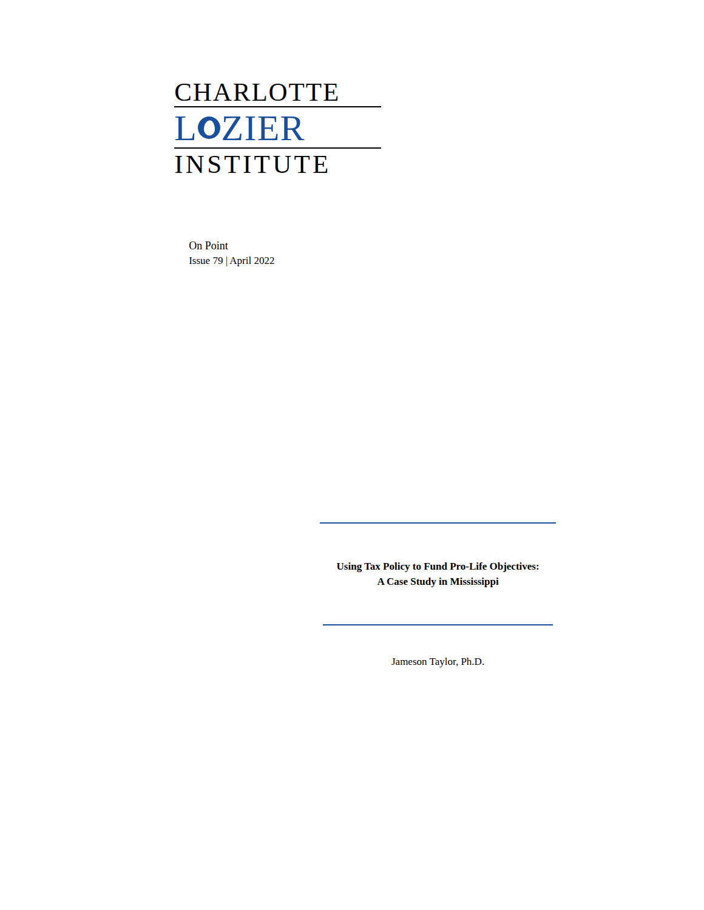CHARLOTTE
L ZIER
INSTITUTE
On Point
Issue 79 | April 2022
Using Tax Policy to Fund Pro-Life Objectives:
A Case Study in Mississippi
Jameson Taylor, Ph.D.